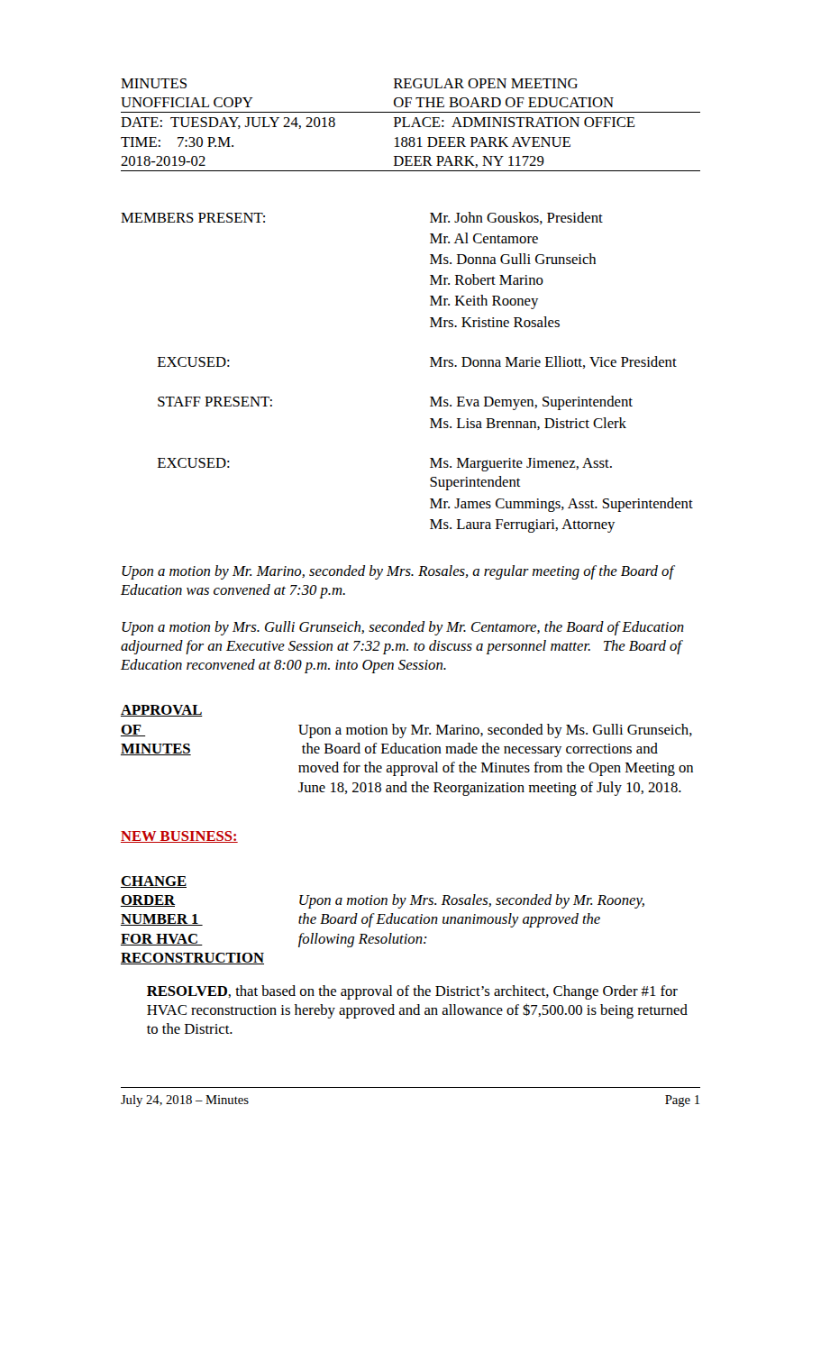| MINUTES | REGULAR OPEN MEETING |
| UNOFFICIAL COPY | OF THE BOARD OF EDUCATION |
| DATE: TUESDAY, JULY 24, 2018 | PLACE: ADMINISTRATION OFFICE |
| TIME: 7:30 P.M. | 1881 DEER PARK AVENUE |
| 2018-2019-02 | DEER PARK, NY 11729 |
| MEMBERS PRESENT: | Mr. John Gouskos, President |
| | Mr. Al Centamore |
| | Ms. Donna Gulli Grunseich |
| | Mr. Robert Marino |
| | Mr. Keith Rooney |
| | Mrs. Kristine Rosales |
| EXCUSED: | Mrs. Donna Marie Elliott, Vice President |
| STAFF PRESENT: | Ms. Eva Demyen, Superintendent |
| | Ms. Lisa Brennan, District Clerk |
| EXCUSED: | Ms. Marguerite Jimenez, Asst. Superintendent |
| | Mr. James Cummings, Asst. Superintendent |
| | Ms. Laura Ferrugiari, Attorney |
Upon a motion by Mr. Marino, seconded by Mrs. Rosales, a regular meeting of the Board of Education was convened at 7:30 p.m.
Upon a motion by Mrs. Gulli Grunseich, seconded by Mr. Centamore, the Board of Education adjourned for an Executive Session at 7:32 p.m. to discuss a personnel matter. The Board of Education reconvened at 8:00 p.m. into Open Session.
| APPROVAL OF MINUTES | Upon a motion by Mr. Marino, seconded by Ms. Gulli Grunseich, the Board of Education made the necessary corrections and moved for the approval of the Minutes from the Open Meeting on June 18, 2018 and the Reorganization meeting of July 10, 2018. |
NEW BUSINESS:
| CHANGE ORDER NUMBER 1 FOR HVAC RECONSTRUCTION | Upon a motion by Mrs. Rosales, seconded by Mr. Rooney, the Board of Education unanimously approved the following Resolution: |
RESOLVED, that based on the approval of the District’s architect, Change Order #1 for HVAC reconstruction is hereby approved and an allowance of $7,500.00 is being returned to the District.
July 24, 2018 – Minutes
Page 1